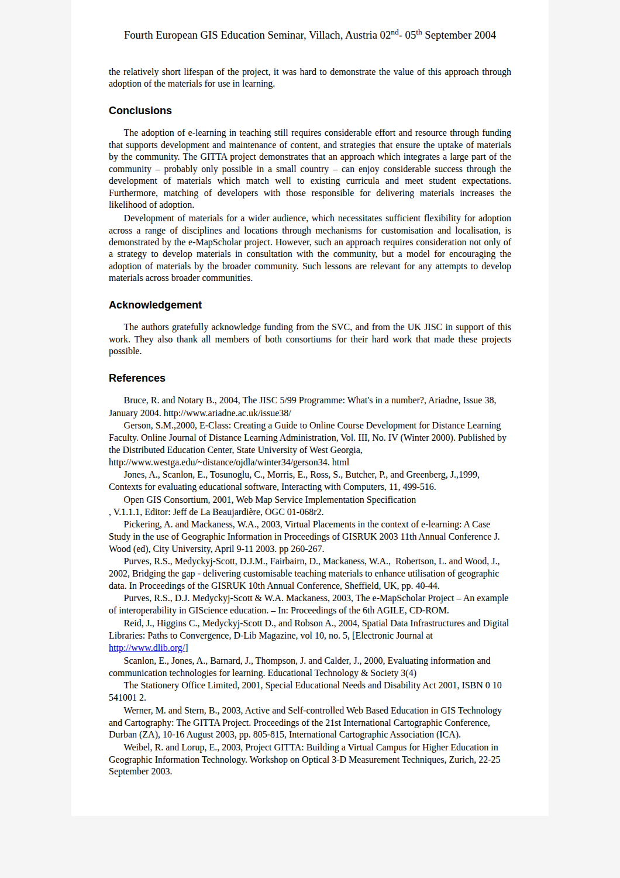Fourth European GIS Education Seminar, Villach, Austria 02nd- 05th September 2004
the relatively short lifespan of the project, it was hard to demonstrate the value of this approach through adoption of the materials for use in learning.
Conclusions
The adoption of e-learning in teaching still requires considerable effort and resource through funding that supports development and maintenance of content, and strategies that ensure the uptake of materials by the community. The GITTA project demonstrates that an approach which integrates a large part of the community – probably only possible in a small country – can enjoy considerable success through the development of materials which match well to existing curricula and meet student expectations. Furthermore, matching of developers with those responsible for delivering materials increases the likelihood of adoption.
Development of materials for a wider audience, which necessitates sufficient flexibility for adoption across a range of disciplines and locations through mechanisms for customisation and localisation, is demonstrated by the e-MapScholar project. However, such an approach requires consideration not only of a strategy to develop materials in consultation with the community, but a model for encouraging the adoption of materials by the broader community. Such lessons are relevant for any attempts to develop materials across broader communities.
Acknowledgement
The authors gratefully acknowledge funding from the SVC, and from the UK JISC in support of this work. They also thank all members of both consortiums for their hard work that made these projects possible.
References
Bruce, R. and Notary B., 2004, The JISC 5/99 Programme: What's in a number?, Ariadne, Issue 38,
January 2004. http://www.ariadne.ac.uk/issue38/
Gerson, S.M.,2000, E-Class: Creating a Guide to Online Course Development for Distance Learning
Faculty. Online Journal of Distance Learning Administration, Vol. III, No. IV (Winter 2000). Published by the Distributed Education Center, State University of West Georgia,
http://www.westga.edu/~distance/ojdla/winter34/gerson34. html
Jones, A., Scanlon, E., Tosunoglu, C., Morris, E., Ross, S., Butcher, P., and Greenberg, J.,1999,
Contexts for evaluating educational software, Interacting with Computers, 11, 499-516.
Open GIS Consortium, 2001, Web Map Service Implementation Specification
, V.1.1.1, Editor: Jeff de La Beaujardière, OGC 01-068r2.
Pickering, A. and Mackaness, W.A., 2003, Virtual Placements in the context of e-learning: A Case
Study in the use of Geographic Information in Proceedings of GISRUK 2003 11th Annual Conference J. Wood (ed), City University, April 9-11 2003. pp 260-267.
Purves, R.S., Medyckyj-Scott, D.J.M., Fairbairn, D., Mackaness, W.A., Robertson, L. and Wood, J.,
2002, Bridging the gap - delivering customisable teaching materials to enhance utilisation of geographic data. In Proceedings of the GISRUK 10th Annual Conference, Sheffield, UK, pp. 40-44.
Purves, R.S., D.J. Medyckyj-Scott & W.A. Mackaness, 2003, The e-MapScholar Project – An example
of interoperability in GIScience education. – In: Proceedings of the 6th AGILE, CD-ROM.
Reid, J., Higgins C., Medyckyj-Scott D., and Robson A., 2004, Spatial Data Infrastructures and Digital
Libraries: Paths to Convergence, D-Lib Magazine, vol 10, no. 5, [Electronic Journal at
http://www.dlib.org/]
Scanlon, E., Jones, A., Barnard, J., Thompson, J. and Calder, J., 2000, Evaluating information and
communication technologies for learning. Educational Technology & Society 3(4)
The Stationery Office Limited, 2001, Special Educational Needs and Disability Act 2001, ISBN 0 10
541001 2.
Werner, M. and Stern, B., 2003, Active and Self-controlled Web Based Education in GIS Technology
and Cartography: The GITTA Project. Proceedings of the 21st International Cartographic Conference, Durban (ZA), 10-16 August 2003, pp. 805-815, International Cartographic Association (ICA).
Weibel, R. and Lorup, E., 2003, Project GITTA: Building a Virtual Campus for Higher Education in
Geographic Information Technology. Workshop on Optical 3-D Measurement Techniques, Zurich, 22-25 September 2003.